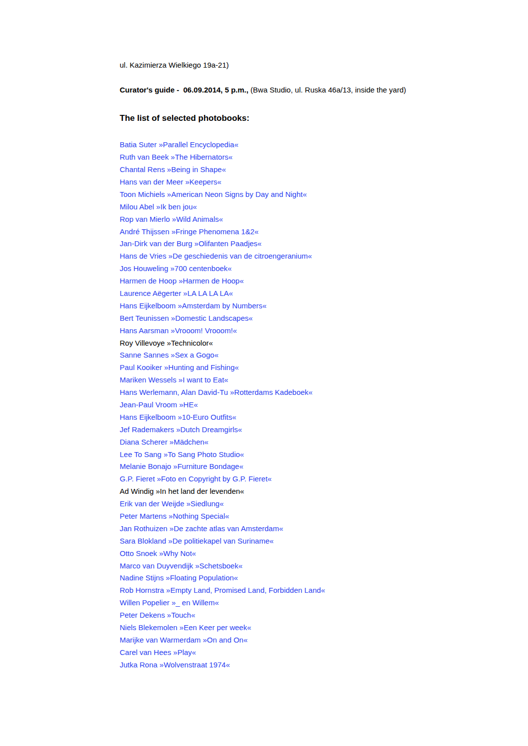ul. Kazimierza Wielkiego 19a-21)
Curator's guide - 06.09.2014, 5 p.m., (Bwa Studio, ul. Ruska 46a/13, inside the yard)
The list of selected photobooks:
Batia Suter »Parallel Encyclopedia«
Ruth van Beek »The Hibernators«
Chantal Rens »Being in Shape«
Hans van der Meer »Keepers«
Toon Michiels »American Neon Signs by Day and Night«
Milou Abel »Ik ben jou«
Rop van Mierlo »Wild Animals«
André Thijssen »Fringe Phenomena 1&2«
Jan-Dirk van der Burg »Olifanten Paadjes«
Hans de Vries »De geschiedenis van de citroengeranium«
Jos Houweling »700 centenboek«
Harmen de Hoop »Harmen de Hoop«
Laurence Aëgerter »LA LA LA LA«
Hans Eijkelboom »Amsterdam by Numbers«
Bert Teunissen »Domestic Landscapes«
Hans Aarsman »Vrooom! Vrooom!«
Roy Villevoye »Technicolor«
Sanne Sannes »Sex a Gogo«
Paul Kooiker »Hunting and Fishing«
Mariken Wessels »I want to Eat«
Hans Werlemann, Alan David-Tu »Rotterdams Kadeboek«
Jean-Paul Vroom »HE«
Hans Eijkelboom »10-Euro Outfits«
Jef Rademakers »Dutch Dreamgirls«
Diana Scherer »Mädchen«
Lee To Sang »To Sang Photo Studio«
Melanie Bonajo »Furniture Bondage«
G.P. Fieret »Foto en Copyright by G.P. Fieret«
Ad Windig »In het land der levenden«
Erik van der Weijde »Siedlung«
Peter Martens »Nothing Special«
Jan Rothuizen »De zachte atlas van Amsterdam«
Sara Blokland »De politiekapel van Suriname«
Otto Snoek »Why Not«
Marco van Duyvendijk »Schetsboek«
Nadine Stijns »Floating Population«
Rob Hornstra »Empty Land, Promised Land, Forbidden Land«
Willen Popelier »_ en Willem«
Peter Dekens »Touch«
Niels Blekemolen »Een Keer per week«
Marijke van Warmerdam »On and On«
Carel van Hees »Play«
Jutka Rona »Wolvenstraat 1974«